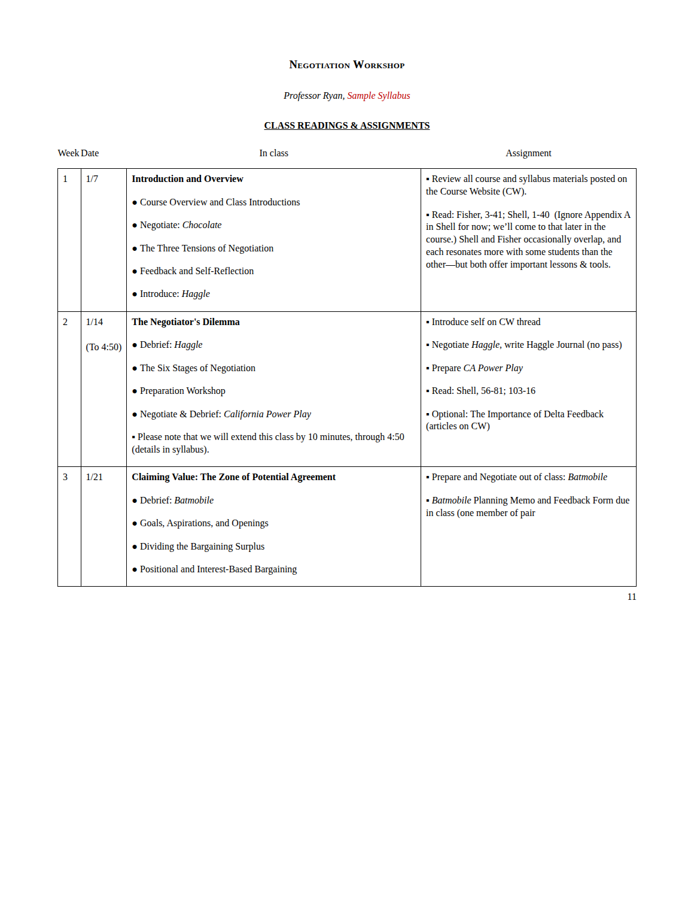Negotiation Workshop
Professor Ryan, Sample Syllabus
CLASS READINGS & ASSIGNMENTS
| Week | Date | In class | Assignment |
| --- | --- | --- | --- |
| 1 | 1/7 | Introduction and Overview Course Overview and Class Introductions Negotiate: Chocolate The Three Tensions of Negotiation Feedback and Self-Reflection Introduce: Haggle | Review all course and syllabus materials posted on the Course Website (CW). Read: Fisher, 3-41; Shell, 1-40 (Ignore Appendix A in Shell for now; we’ll come to that later in the course.) Shell and Fisher occasionally overlap, and each resonates more with some students than the other—but both offer important lessons & tools. |
| 2 | 1/14 (To 4:50) | The Negotiator's Dilemma Debrief: Haggle The Six Stages of Negotiation Preparation Workshop Negotiate & Debrief: California Power Play Please note that we will extend this class by 10 minutes, through 4:50 (details in syllabus). | Introduce self on CW thread Negotiate Haggle , write Haggle Journal (no pass) Prepare CA Power Play Read: Shell, 56-81; 103-16 Optional: The Importance of Delta Feedback (articles on CW) |
| 3 | 1/21 | Claiming Value: The Zone of Potential Agreement Debrief: Batmobile Goals, Aspirations, and Openings Dividing the Bargaining Surplus Positional and Interest-Based Bargaining | Prepare and Negotiate out of class: Batmobile Batmobile Planning Memo and Feedback Form due in class (one member of pair |
11